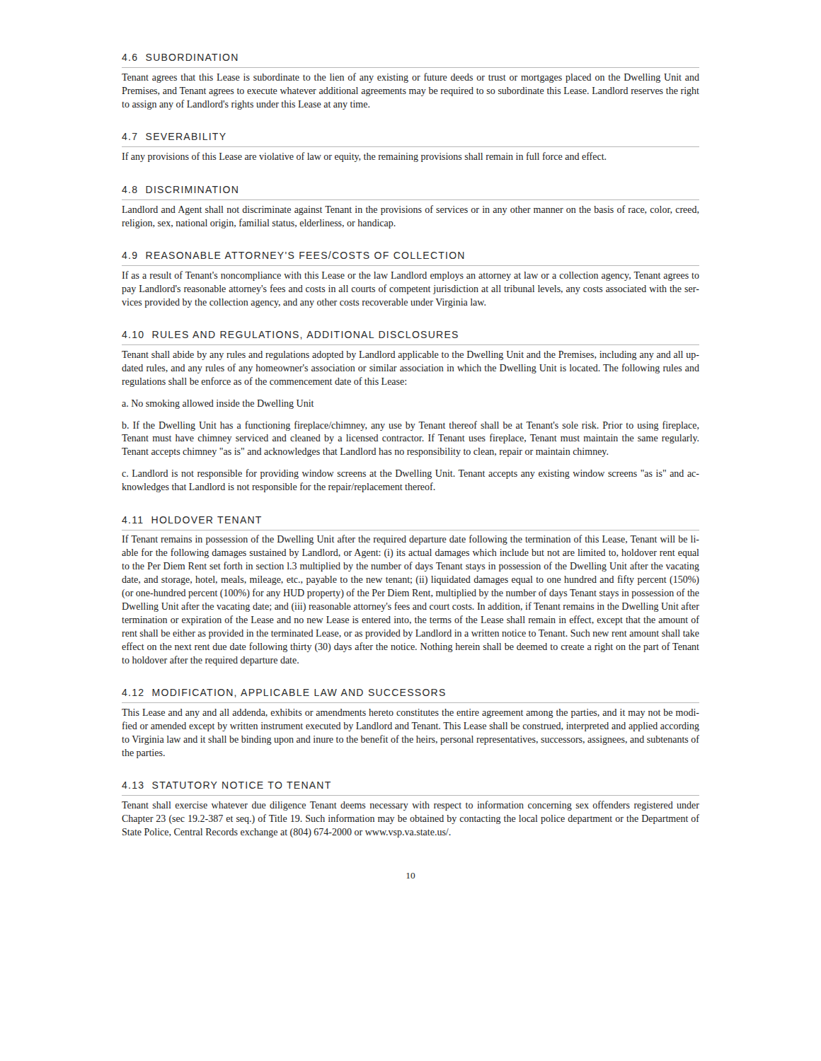4.6 Subordination
Tenant agrees that this Lease is subordinate to the lien of any existing or future deeds or trust or mortgages placed on the Dwelling Unit and Premises, and Tenant agrees to execute whatever additional agreements may be required to so subordinate this Lease. Landlord reserves the right to assign any of Landlord's rights under this Lease at any time.
4.7 Severability
If any provisions of this Lease are violative of law or equity, the remaining provisions shall remain in full force and effect.
4.8 Discrimination
Landlord and Agent shall not discriminate against Tenant in the provisions of services or in any other manner on the basis of race, color, creed, religion, sex, national origin, familial status, elderliness, or handicap.
4.9 Reasonable Attorney's Fees/Costs of Collection
If as a result of Tenant's noncompliance with this Lease or the law Landlord employs an attorney at law or a collection agency, Tenant agrees to pay Landlord's reasonable attorney's fees and costs in all courts of competent jurisdiction at all tribunal levels, any costs associated with the services provided by the collection agency, and any other costs recoverable under Virginia law.
4.10 Rules and Regulations, Additional Disclosures
Tenant shall abide by any rules and regulations adopted by Landlord applicable to the Dwelling Unit and the Premises, including any and all updated rules, and any rules of any homeowner's association or similar association in which the Dwelling Unit is located. The following rules and regulations shall be enforce as of the commencement date of this Lease:
a. No smoking allowed inside the Dwelling Unit
b. If the Dwelling Unit has a functioning fireplace/chimney, any use by Tenant thereof shall be at Tenant's sole risk. Prior to using fireplace, Tenant must have chimney serviced and cleaned by a licensed contractor. If Tenant uses fireplace, Tenant must maintain the same regularly. Tenant accepts chimney "as is" and acknowledges that Landlord has no responsibility to clean, repair or maintain chimney.
c. Landlord is not responsible for providing window screens at the Dwelling Unit. Tenant accepts any existing window screens "as is" and acknowledges that Landlord is not responsible for the repair/replacement thereof.
4.11 Holdover Tenant
If Tenant remains in possession of the Dwelling Unit after the required departure date following the termination of this Lease, Tenant will be liable for the following damages sustained by Landlord, or Agent: (i) its actual damages which include but not are limited to, holdover rent equal to the Per Diem Rent set forth in section l.3 multiplied by the number of days Tenant stays in possession of the Dwelling Unit after the vacating date, and storage, hotel, meals, mileage, etc., payable to the new tenant; (ii) liquidated damages equal to one hundred and fifty percent (150%) (or one-hundred percent (100%) for any HUD property) of the Per Diem Rent, multiplied by the number of days Tenant stays in possession of the Dwelling Unit after the vacating date; and (iii) reasonable attorney's fees and court costs. In addition, if Tenant remains in the Dwelling Unit after termination or expiration of the Lease and no new Lease is entered into, the terms of the Lease shall remain in effect, except that the amount of rent shall be either as provided in the terminated Lease, or as provided by Landlord in a written notice to Tenant. Such new rent amount shall take effect on the next rent due date following thirty (30) days after the notice. Nothing herein shall be deemed to create a right on the part of Tenant to holdover after the required departure date.
4.12 Modification, Applicable Law and Successors
This Lease and any and all addenda, exhibits or amendments hereto constitutes the entire agreement among the parties, and it may not be modified or amended except by written instrument executed by Landlord and Tenant. This Lease shall be construed, interpreted and applied according to Virginia law and it shall be binding upon and inure to the benefit of the heirs, personal representatives, successors, assignees, and subtenants of the parties.
4.13 Statutory Notice to Tenant
Tenant shall exercise whatever due diligence Tenant deems necessary with respect to information concerning sex offenders registered under Chapter 23 (sec 19.2-387 et seq.) of Title 19. Such information may be obtained by contacting the local police department or the Department of State Police, Central Records exchange at (804) 674-2000 or www.vsp.va.state.us/.
10